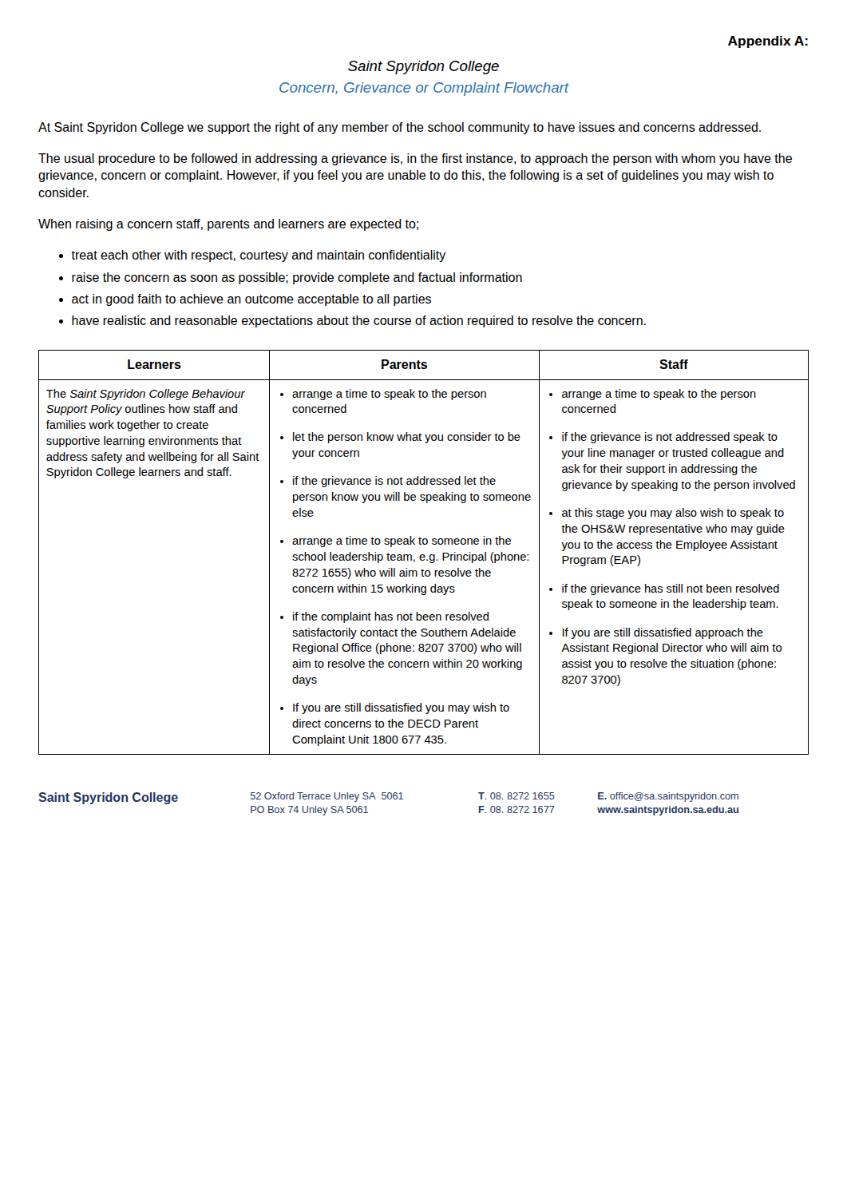Appendix A:
Saint Spyridon College
Concern, Grievance or Complaint Flowchart
At Saint Spyridon College we support the right of any member of the school community to have issues and concerns addressed.
The usual procedure to be followed in addressing a grievance is, in the first instance, to approach the person with whom you have the grievance, concern or complaint. However, if you feel you are unable to do this, the following is a set of guidelines you may wish to consider.
When raising a concern staff, parents and learners are expected to;
treat each other with respect, courtesy and maintain confidentiality
raise the concern as soon as possible; provide complete and factual information
act in good faith to achieve an outcome acceptable to all parties
have realistic and reasonable expectations about the course of action required to resolve the concern.
| Learners | Parents | Staff |
| --- | --- | --- |
| The Saint Spyridon College Behaviour Support Policy outlines how staff and families work together to create supportive learning environments that address safety and wellbeing for all Saint Spyridon College learners and staff. | arrange a time to speak to the person concerned let the person know what you consider to be your concern if the grievance is not addressed let the person know you will be speaking to someone else arrange a time to speak to someone in the school leadership team, e.g. Principal (phone: 8272 1655) who will aim to resolve the concern within 15 working days if the complaint has not been resolved satisfactorily contact the Southern Adelaide Regional Office (phone: 8207 3700) who will aim to resolve the concern within 20 working days If you are still dissatisfied you may wish to direct concerns to the DECD Parent Complaint Unit 1800 677 435. | arrange a time to speak to the person concerned if the grievance is not addressed speak to your line manager or trusted colleague and ask for their support in addressing the grievance by speaking to the person involved at this stage you may also wish to speak to the OHS&W representative who may guide you to the access the Employee Assistant Program (EAP) if the grievance has still not been resolved speak to someone in the leadership team. If you are still dissatisfied approach the Assistant Regional Director who will aim to assist you to resolve the situation (phone: 8207 3700) |
| Saint Spyridon College | 52 Oxford Terrace Unley SA 5061 PO Box 74 Unley SA 5061 | T . 08. 8272 1655 F . 08. 8272 1677 | E. office@sa.saintspyridon.com www.saintspyridon.sa.edu.au |